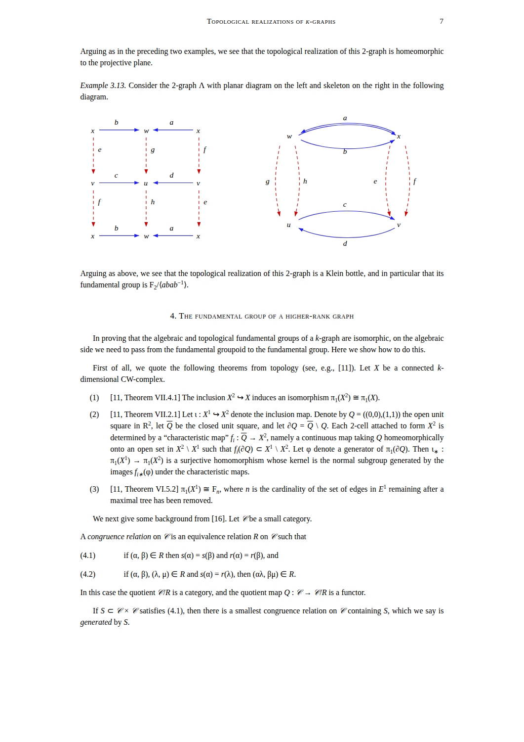Topological realizations of k-graphs 7
Arguing as in the preceding two examples, we see that the topological realization of this 2-graph is homeomorphic to the projective plane.
Example 3.13. Consider the 2-graph Λ with planar diagram on the left and skeleton on the right in the following diagram.
x w x v u v x w x b a c d b a e g f f h e w x u v a b c d g h e f
Arguing as above, we see that the topological realization of this 2-graph is a Klein bottle, and in particular that its fundamental group is F2/⟨abab−1⟩.
4. The fundamental group of a higher-rank graph
In proving that the algebraic and topological fundamental groups of a k-graph are isomorphic, on the algebraic side we need to pass from the fundamental groupoid to the fundamental group. Here we show how to do this.
First of all, we quote the following theorems from topology (see, e.g., [11]). Let X be a connected k-dimensional CW-complex.
(1)[11, Theorem VII.4.1] The inclusion X2 ↪ X induces an isomorphism π1(X2) ≅ π1(X).
(2)[11, Theorem VII.2.1] Let ι : X1 ↪ X2 denote the inclusion map. Denote by Q = ((0,0),(1,1)) the open unit square in R2, let Q be the closed unit square, and let ∂Q = Q \ Q. Each 2-cell attached to form X2 is determined by a “characteristic map” fi : Q → X2, namely a continuous map taking Q homeomorphically onto an open set in X2 \ X1 such that fi(∂Q) ⊂ X1 \ X2. Let φ denote a generator of π1(∂Q). Then ι∗ : π1(X1) → π1(X2) is a surjective homomorphism whose kernel is the normal subgroup generated by the images fi∗(φ) under the characteristic maps.
(3)[11, Theorem VI.5.2] π1(X1) ≅ Fn, where n is the cardinality of the set of edges in E1 remaining after a maximal tree has been removed.
We next give some background from [16]. Let 𝒞 be a small category.
A congruence relation on 𝒞 is an equivalence relation R on 𝒞 such that
(4.1) if (α, β) ∈ R then s(α) = s(β) and r(α) = r(β), and
(4.2) if (α, β), (λ, μ) ∈ R and s(α) = r(λ), then (αλ, βμ) ∈ R.
In this case the quotient 𝒞/R is a category, and the quotient map Q : 𝒞 → 𝒞/R is a functor.
If S ⊂ 𝒞 × 𝒞 satisfies (4.1), then there is a smallest congruence relation on 𝒞 containing S, which we say is generated by S.